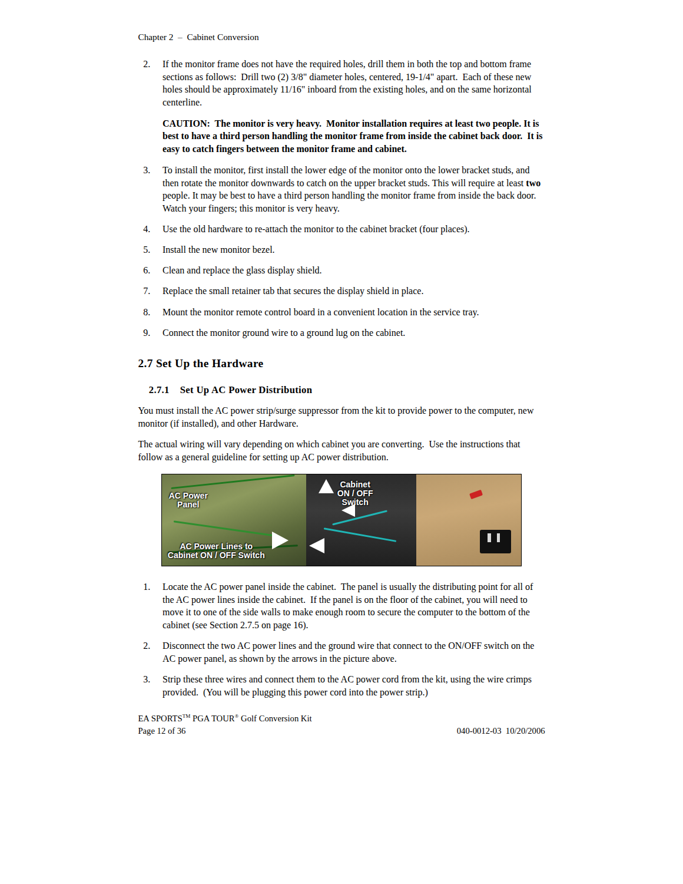Chapter 2 – Cabinet Conversion
2. If the monitor frame does not have the required holes, drill them in both the top and bottom frame sections as follows: Drill two (2) 3/8" diameter holes, centered, 19-1/4" apart. Each of these new holes should be approximately 11/16" inboard from the existing holes, and on the same horizontal centerline.
CAUTION: The monitor is very heavy. Monitor installation requires at least two people. It is best to have a third person handling the monitor frame from inside the cabinet back door. It is easy to catch fingers between the monitor frame and cabinet.
3. To install the monitor, first install the lower edge of the monitor onto the lower bracket studs, and then rotate the monitor downwards to catch on the upper bracket studs. This will require at least two people. It may be best to have a third person handling the monitor frame from inside the back door. Watch your fingers; this monitor is very heavy.
4. Use the old hardware to re-attach the monitor to the cabinet bracket (four places).
5. Install the new monitor bezel.
6. Clean and replace the glass display shield.
7. Replace the small retainer tab that secures the display shield in place.
8. Mount the monitor remote control board in a convenient location in the service tray.
9. Connect the monitor ground wire to a ground lug on the cabinet.
2.7 Set Up the Hardware
2.7.1 Set Up AC Power Distribution
You must install the AC power strip/surge suppressor from the kit to provide power to the computer, new monitor (if installed), and other Hardware.
The actual wiring will vary depending on which cabinet you are converting. Use the instructions that follow as a general guideline for setting up AC power distribution.
AC Power
Panel
AC Power Lines to
Cabinet ON / OFF Switch
Cabinet
ON / OFF
Switch
1. Locate the AC power panel inside the cabinet. The panel is usually the distributing point for all of the AC power lines inside the cabinet. If the panel is on the floor of the cabinet, you will need to move it to one of the side walls to make enough room to secure the computer to the bottom of the cabinet (see Section 2.7.5 on page 16).
2. Disconnect the two AC power lines and the ground wire that connect to the ON/OFF switch on the AC power panel, as shown by the arrows in the picture above.
3. Strip these three wires and connect them to the AC power cord from the kit, using the wire crimps provided. (You will be plugging this power cord into the power strip.)
EA SPORTSTM PGA TOUR® Golf Conversion Kit
Page 12 of 36 040-0012-03 10/20/2006